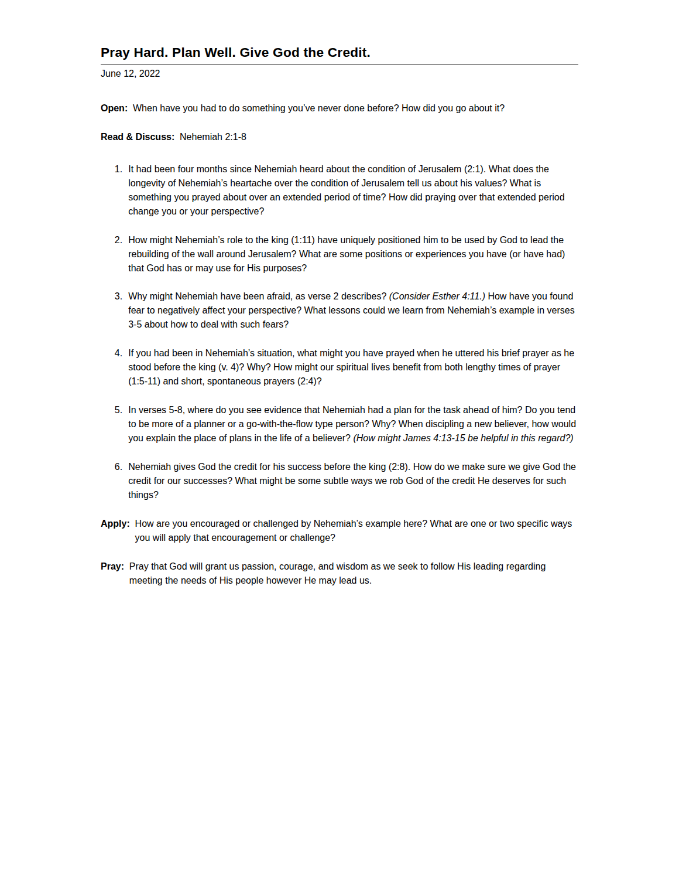Pray Hard. Plan Well. Give God the Credit.
June 12, 2022
Open: When have you had to do something you’ve never done before? How did you go about it?
Read & Discuss: Nehemiah 2:1-8
It had been four months since Nehemiah heard about the condition of Jerusalem (2:1). What does the longevity of Nehemiah’s heartache over the condition of Jerusalem tell us about his values? What is something you prayed about over an extended period of time? How did praying over that extended period change you or your perspective?
How might Nehemiah’s role to the king (1:11) have uniquely positioned him to be used by God to lead the rebuilding of the wall around Jerusalem? What are some positions or experiences you have (or have had) that God has or may use for His purposes?
Why might Nehemiah have been afraid, as verse 2 describes? (Consider Esther 4:11.) How have you found fear to negatively affect your perspective? What lessons could we learn from Nehemiah’s example in verses 3-5 about how to deal with such fears?
If you had been in Nehemiah’s situation, what might you have prayed when he uttered his brief prayer as he stood before the king (v. 4)? Why? How might our spiritual lives benefit from both lengthy times of prayer (1:5-11) and short, spontaneous prayers (2:4)?
In verses 5-8, where do you see evidence that Nehemiah had a plan for the task ahead of him? Do you tend to be more of a planner or a go-with-the-flow type person? Why? When discipling a new believer, how would you explain the place of plans in the life of a believer? (How might James 4:13-15 be helpful in this regard?)
Nehemiah gives God the credit for his success before the king (2:8). How do we make sure we give God the credit for our successes? What might be some subtle ways we rob God of the credit He deserves for such things?
Apply: How are you encouraged or challenged by Nehemiah’s example here? What are one or two specific ways you will apply that encouragement or challenge?
Pray: Pray that God will grant us passion, courage, and wisdom as we seek to follow His leading regarding meeting the needs of His people however He may lead us.